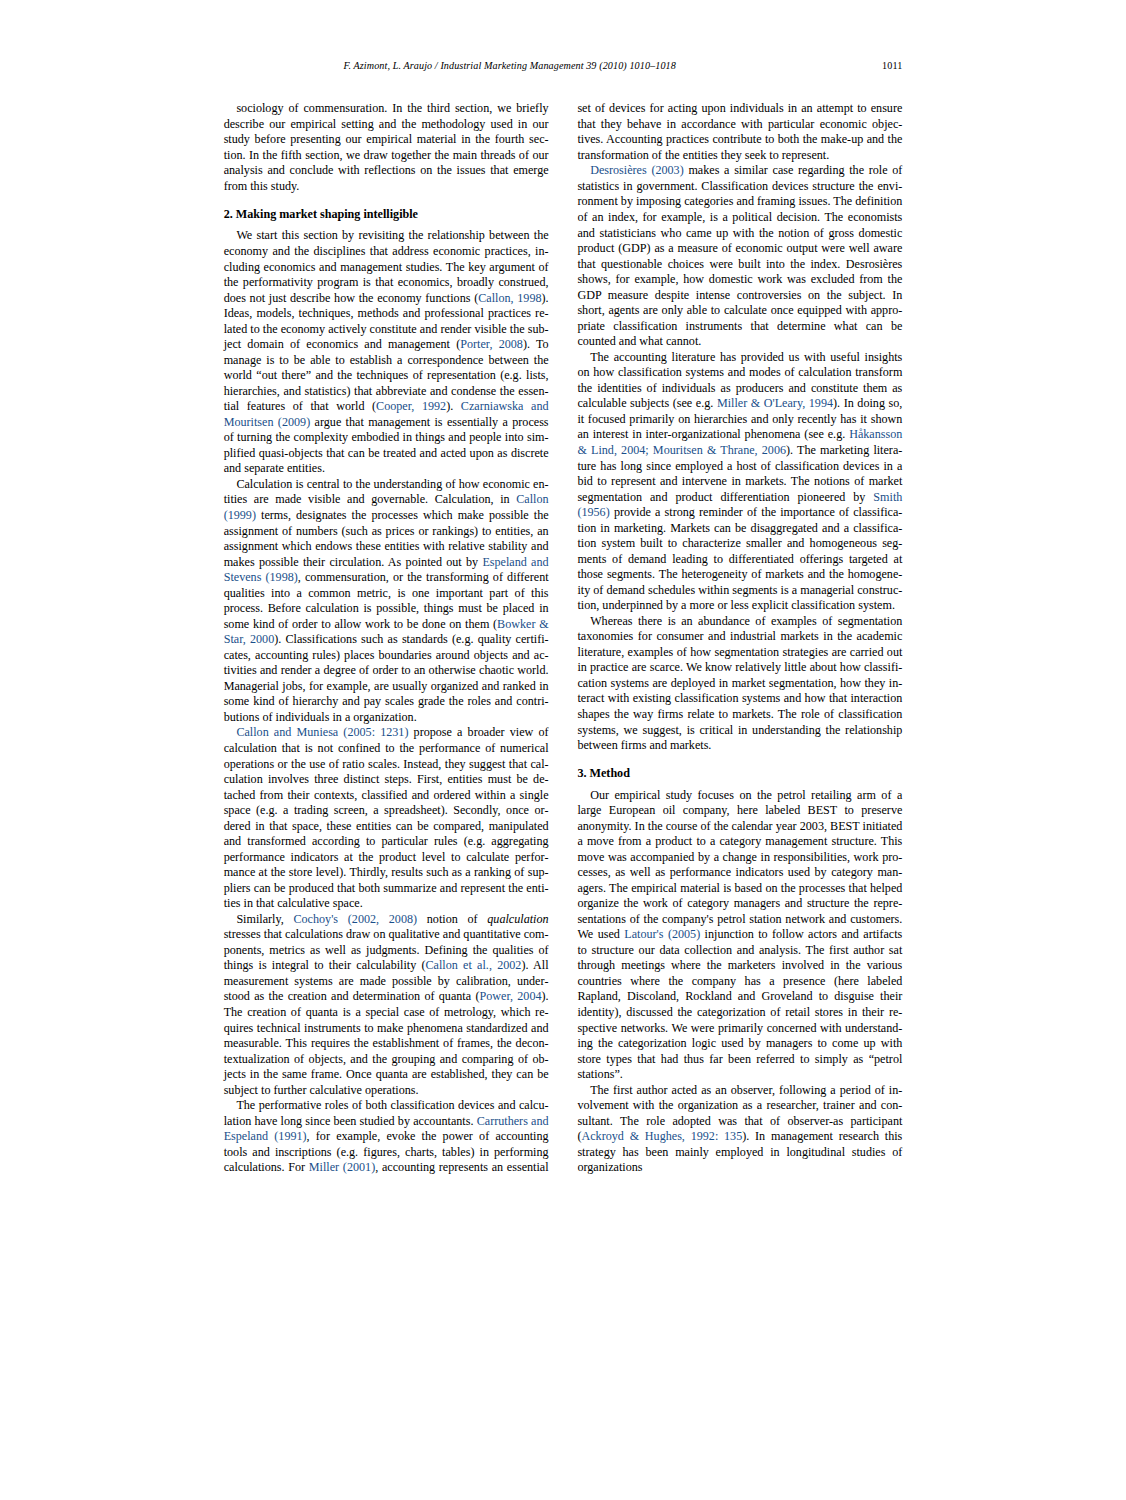F. Azimont, L. Araujo / Industrial Marketing Management 39 (2010) 1010–1018 1011
sociology of commensuration. In the third section, we briefly describe our empirical setting and the methodology used in our study before presenting our empirical material in the fourth section. In the fifth section, we draw together the main threads of our analysis and conclude with reflections on the issues that emerge from this study.
2. Making market shaping intelligible
We start this section by revisiting the relationship between the economy and the disciplines that address economic practices, including economics and management studies. The key argument of the performativity program is that economics, broadly construed, does not just describe how the economy functions (Callon, 1998). Ideas, models, techniques, methods and professional practices related to the economy actively constitute and render visible the subject domain of economics and management (Porter, 2008). To manage is to be able to establish a correspondence between the world “out there” and the techniques of representation (e.g. lists, hierarchies, and statistics) that abbreviate and condense the essential features of that world (Cooper, 1992). Czarniawska and Mouritsen (2009) argue that management is essentially a process of turning the complexity embodied in things and people into simplified quasi-objects that can be treated and acted upon as discrete and separate entities.
Calculation is central to the understanding of how economic entities are made visible and governable. Calculation, in Callon (1999) terms, designates the processes which make possible the assignment of numbers (such as prices or rankings) to entities, an assignment which endows these entities with relative stability and makes possible their circulation. As pointed out by Espeland and Stevens (1998), commensuration, or the transforming of different qualities into a common metric, is one important part of this process. Before calculation is possible, things must be placed in some kind of order to allow work to be done on them (Bowker & Star, 2000). Classifications such as standards (e.g. quality certificates, accounting rules) places boundaries around objects and activities and render a degree of order to an otherwise chaotic world. Managerial jobs, for example, are usually organized and ranked in some kind of hierarchy and pay scales grade the roles and contributions of individuals in a organization.
Callon and Muniesa (2005: 1231) propose a broader view of calculation that is not confined to the performance of numerical operations or the use of ratio scales. Instead, they suggest that calculation involves three distinct steps. First, entities must be detached from their contexts, classified and ordered within a single space (e.g. a trading screen, a spreadsheet). Secondly, once ordered in that space, these entities can be compared, manipulated and transformed according to particular rules (e.g. aggregating performance indicators at the product level to calculate performance at the store level). Thirdly, results such as a ranking of suppliers can be produced that both summarize and represent the entities in that calculative space.
Similarly, Cochoy's (2002, 2008) notion of qualculation stresses that calculations draw on qualitative and quantitative components, metrics as well as judgments. Defining the qualities of things is integral to their calculability (Callon et al., 2002). All measurement systems are made possible by calibration, understood as the creation and determination of quanta (Power, 2004). The creation of quanta is a special case of metrology, which requires technical instruments to make phenomena standardized and measurable. This requires the establishment of frames, the decontextualization of objects, and the grouping and comparing of objects in the same frame. Once quanta are established, they can be subject to further calculative operations.
The performative roles of both classification devices and calculation have long since been studied by accountants. Carruthers and Espeland (1991), for example, evoke the power of accounting tools and inscriptions (e.g. figures, charts, tables) in performing calculations. For Miller (2001), accounting represents an essential set of devices for acting upon individuals in an attempt to ensure that they behave in accordance with particular economic objectives. Accounting practices contribute to both the make-up and the transformation of the entities they seek to represent.
Desrosières (2003) makes a similar case regarding the role of statistics in government. Classification devices structure the environment by imposing categories and framing issues. The definition of an index, for example, is a political decision. The economists and statisticians who came up with the notion of gross domestic product (GDP) as a measure of economic output were well aware that questionable choices were built into the index. Desrosières shows, for example, how domestic work was excluded from the GDP measure despite intense controversies on the subject. In short, agents are only able to calculate once equipped with appropriate classification instruments that determine what can be counted and what cannot.
The accounting literature has provided us with useful insights on how classification systems and modes of calculation transform the identities of individuals as producers and constitute them as calculable subjects (see e.g. Miller & O'Leary, 1994). In doing so, it focused primarily on hierarchies and only recently has it shown an interest in inter-organizational phenomena (see e.g. Håkansson & Lind, 2004; Mouritsen & Thrane, 2006). The marketing literature has long since employed a host of classification devices in a bid to represent and intervene in markets. The notions of market segmentation and product differentiation pioneered by Smith (1956) provide a strong reminder of the importance of classification in marketing. Markets can be disaggregated and a classification system built to characterize smaller and homogeneous segments of demand leading to differentiated offerings targeted at those segments. The heterogeneity of markets and the homogeneity of demand schedules within segments is a managerial construction, underpinned by a more or less explicit classification system.
Whereas there is an abundance of examples of segmentation taxonomies for consumer and industrial markets in the academic literature, examples of how segmentation strategies are carried out in practice are scarce. We know relatively little about how classification systems are deployed in market segmentation, how they interact with existing classification systems and how that interaction shapes the way firms relate to markets. The role of classification systems, we suggest, is critical in understanding the relationship between firms and markets.
3. Method
Our empirical study focuses on the petrol retailing arm of a large European oil company, here labeled BEST to preserve anonymity. In the course of the calendar year 2003, BEST initiated a move from a product to a category management structure. This move was accompanied by a change in responsibilities, work processes, as well as performance indicators used by category managers. The empirical material is based on the processes that helped organize the work of category managers and structure the representations of the company's petrol station network and customers. We used Latour's (2005) injunction to follow actors and artifacts to structure our data collection and analysis. The first author sat through meetings where the marketers involved in the various countries where the company has a presence (here labeled Rapland, Discoland, Rockland and Groveland to disguise their identity), discussed the categorization of retail stores in their respective networks. We were primarily concerned with understanding the categorization logic used by managers to come up with store types that had thus far been referred to simply as “petrol stations”.
The first author acted as an observer, following a period of involvement with the organization as a researcher, trainer and consultant. The role adopted was that of observer-as participant (Ackroyd & Hughes, 1992: 135). In management research this strategy has been mainly employed in longitudinal studies of organizations